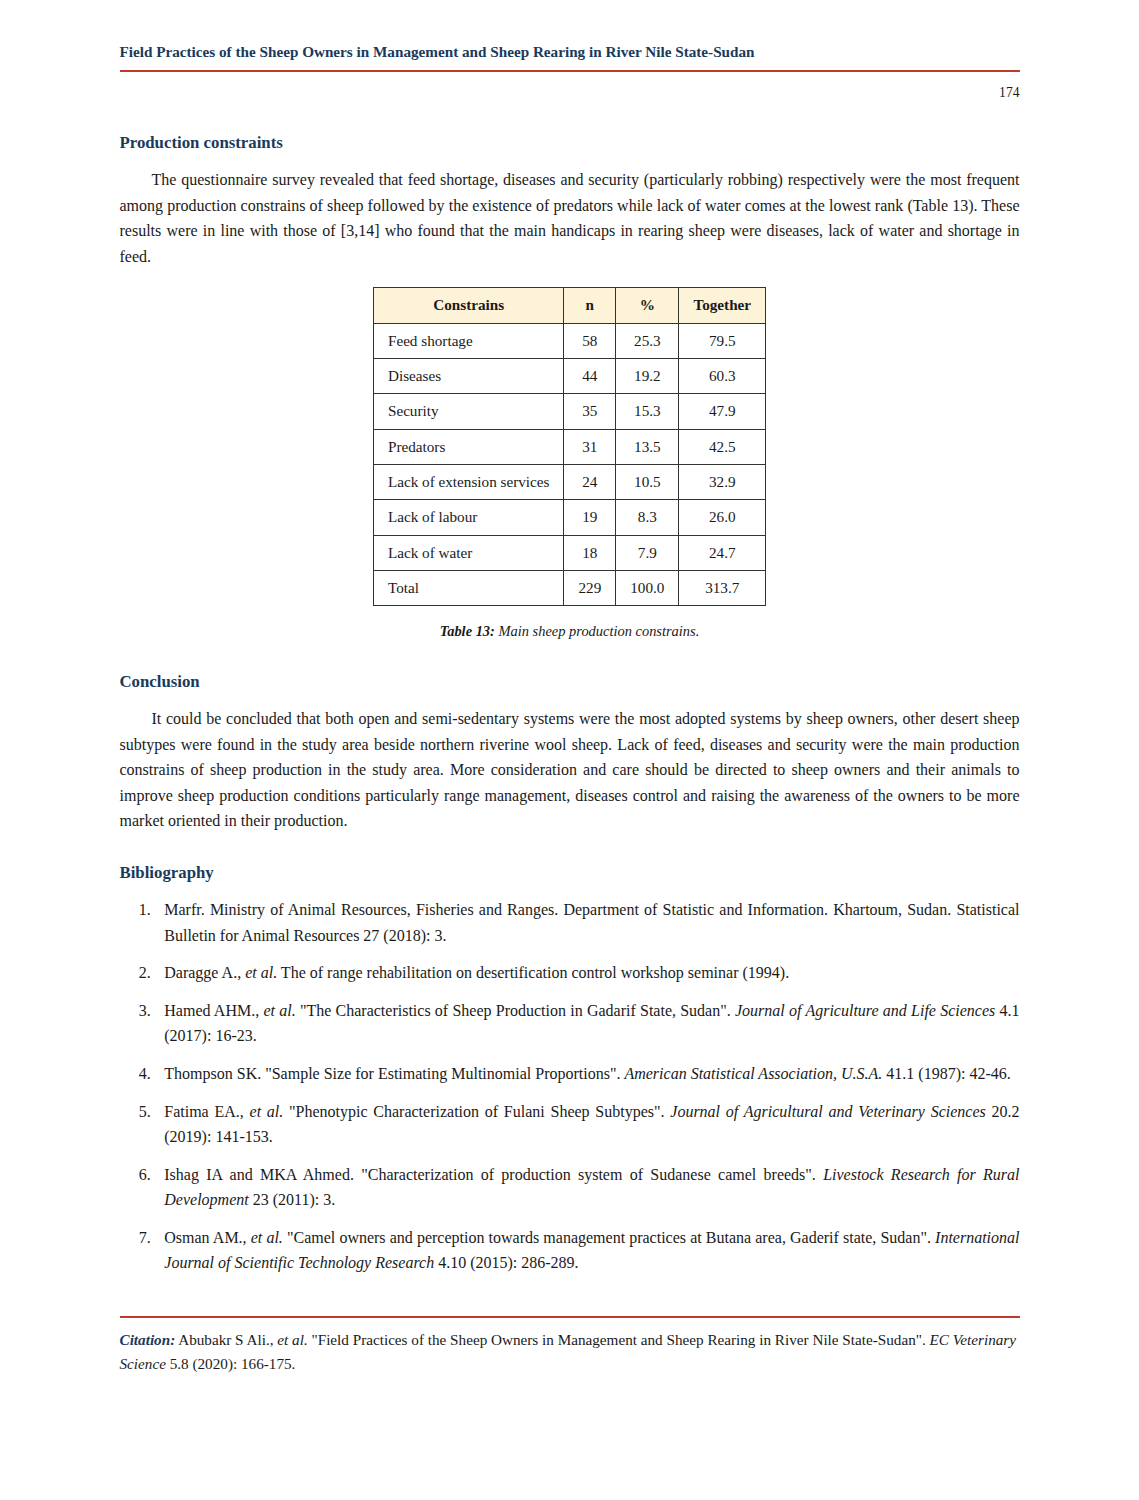Field Practices of the Sheep Owners in Management and Sheep Rearing in River Nile State-Sudan
174
Production constraints
The questionnaire survey revealed that feed shortage, diseases and security (particularly robbing) respectively were the most frequent among production constrains of sheep followed by the existence of predators while lack of water comes at the lowest rank (Table 13). These results were in line with those of [3,14] who found that the main handicaps in rearing sheep were diseases, lack of water and shortage in feed.
Table 13: Main sheep production constrains.
| Constrains | n | % | Together |
| --- | --- | --- | --- |
| Feed shortage | 58 | 25.3 | 79.5 |
| Diseases | 44 | 19.2 | 60.3 |
| Security | 35 | 15.3 | 47.9 |
| Predators | 31 | 13.5 | 42.5 |
| Lack of extension services | 24 | 10.5 | 32.9 |
| Lack of labour | 19 | 8.3 | 26.0 |
| Lack of water | 18 | 7.9 | 24.7 |
| Total | 229 | 100.0 | 313.7 |
Conclusion
It could be concluded that both open and semi-sedentary systems were the most adopted systems by sheep owners, other desert sheep subtypes were found in the study area beside northern riverine wool sheep. Lack of feed, diseases and security were the main production constrains of sheep production in the study area. More consideration and care should be directed to sheep owners and their animals to improve sheep production conditions particularly range management, diseases control and raising the awareness of the owners to be more market oriented in their production.
Bibliography
Marfr. Ministry of Animal Resources, Fisheries and Ranges. Department of Statistic and Information. Khartoum, Sudan. Statistical Bulletin for Animal Resources 27 (2018): 3.
Daragge A., et al. The of range rehabilitation on desertification control workshop seminar (1994).
Hamed AHM., et al. "The Characteristics of Sheep Production in Gadarif State, Sudan". Journal of Agriculture and Life Sciences 4.1 (2017): 16-23.
Thompson SK. "Sample Size for Estimating Multinomial Proportions". American Statistical Association, U.S.A. 41.1 (1987): 42-46.
Fatima EA., et al. "Phenotypic Characterization of Fulani Sheep Subtypes". Journal of Agricultural and Veterinary Sciences 20.2 (2019): 141-153.
Ishag IA and MKA Ahmed. "Characterization of production system of Sudanese camel breeds". Livestock Research for Rural Development 23 (2011): 3.
Osman AM., et al. "Camel owners and perception towards management practices at Butana area, Gaderif state, Sudan". International Journal of Scientific Technology Research 4.10 (2015): 286-289.
Citation: Abubakr S Ali., et al. "Field Practices of the Sheep Owners in Management and Sheep Rearing in River Nile State-Sudan". EC Veterinary Science 5.8 (2020): 166-175.